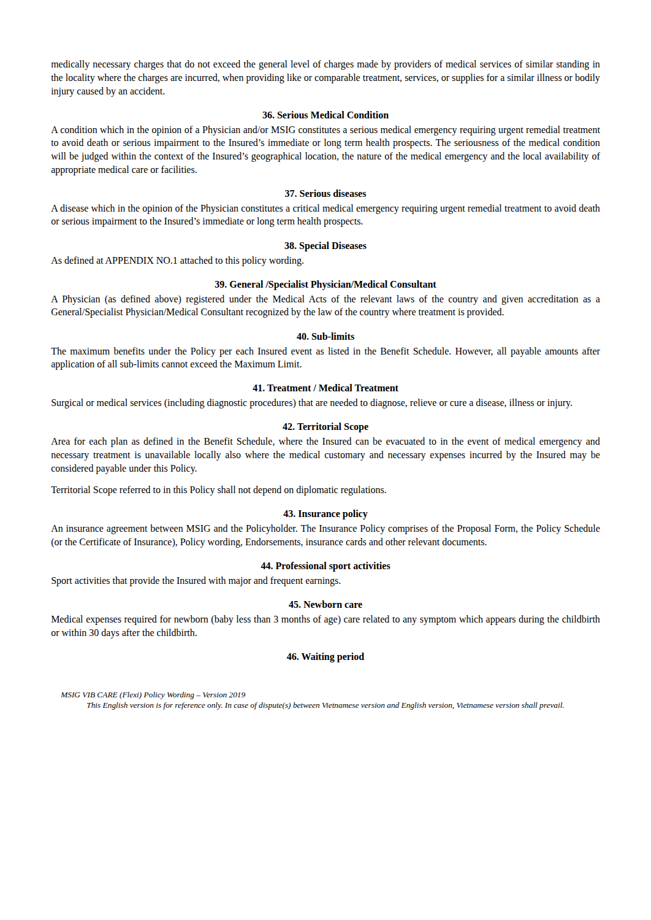medically necessary charges that do not exceed the general level of charges made by providers of medical services of similar standing in the locality where the charges are incurred, when providing like or comparable treatment, services, or supplies for a similar illness or bodily injury caused by an accident.
36. Serious Medical Condition
A condition which in the opinion of a Physician and/or MSIG constitutes a serious medical emergency requiring urgent remedial treatment to avoid death or serious impairment to the Insured’s immediate or long term health prospects. The seriousness of the medical condition will be judged within the context of the Insured’s geographical location, the nature of the medical emergency and the local availability of appropriate medical care or facilities.
37. Serious diseases
A disease which in the opinion of the Physician constitutes a critical medical emergency requiring urgent remedial treatment to avoid death or serious impairment to the Insured’s immediate or long term health prospects.
38. Special Diseases
As defined at APPENDIX NO.1 attached to this policy wording.
39. General /Specialist Physician/Medical Consultant
A Physician (as defined above) registered under the Medical Acts of the relevant laws of the country and given accreditation as a General/Specialist Physician/Medical Consultant recognized by the law of the country where treatment is provided.
40. Sub-limits
The maximum benefits under the Policy per each Insured event as listed in the Benefit Schedule. However, all payable amounts after application of all sub-limits cannot exceed the Maximum Limit.
41. Treatment / Medical Treatment
Surgical or medical services (including diagnostic procedures) that are needed to diagnose, relieve or cure a disease, illness or injury.
42. Territorial Scope
Area for each plan as defined in the Benefit Schedule, where the Insured can be evacuated to in the event of medical emergency and necessary treatment is unavailable locally also where the medical customary and necessary expenses incurred by the Insured may be considered payable under this Policy.
Territorial Scope referred to in this Policy shall not depend on diplomatic regulations.
43. Insurance policy
An insurance agreement between MSIG and the Policyholder. The Insurance Policy comprises of the Proposal Form, the Policy Schedule (or the Certificate of Insurance), Policy wording, Endorsements, insurance cards and other relevant documents.
44. Professional sport activities
Sport activities that provide the Insured with major and frequent earnings.
45. Newborn care
Medical expenses required for newborn (baby less than 3 months of age) care related to any symptom which appears during the childbirth or within 30 days after the childbirth.
46. Waiting period
MSIG VIB CARE (Flexi) Policy Wording – Version 2019
This English version is for reference only. In case of dispute(s) between Vietnamese version and English version, Vietnamese version shall prevail.